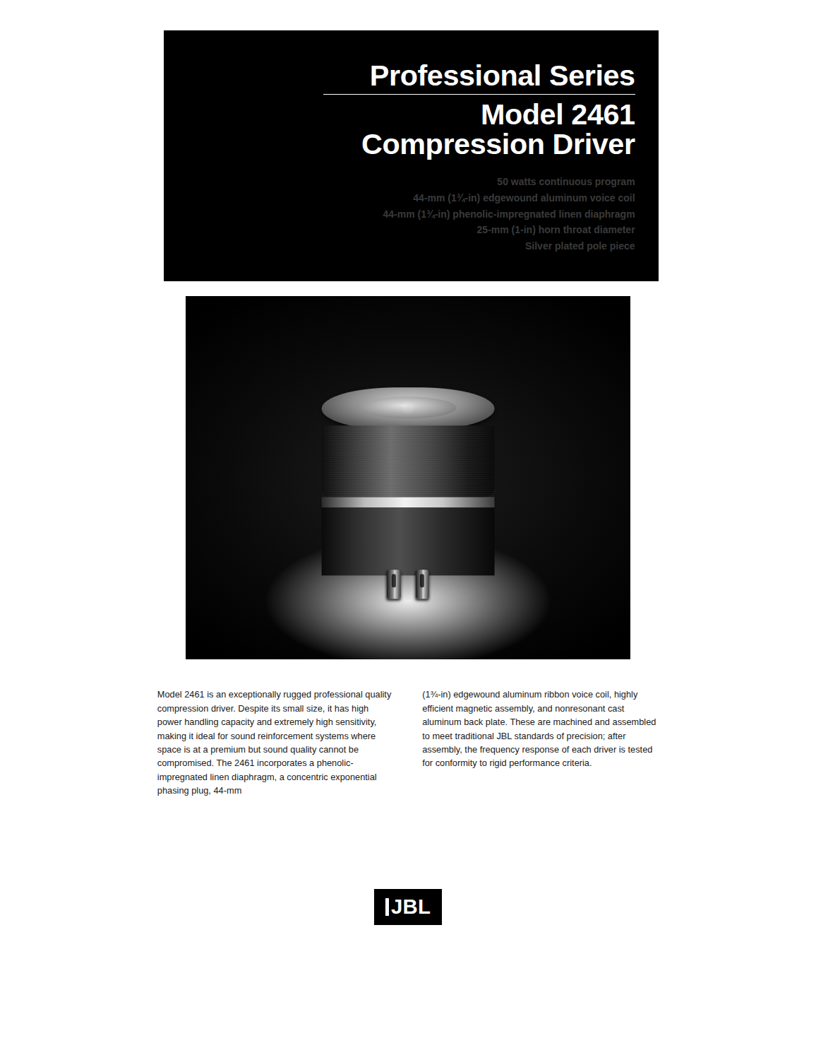Professional Series
Model 2461
Compression Driver
50 watts continuous program
44-mm (1¾-in) edgewound aluminum voice coil
44-mm (1¾-in) phenolic-impregnated linen diaphragm
25-mm (1-in) horn throat diameter
Silver plated pole piece
Model 2461 is an exceptionally rugged professional quality compression driver. Despite its small size, it has high power handling capacity and extremely high sensitivity, making it ideal for sound reinforcement systems where space is at a premium but sound quality cannot be compromised. The 2461 incorporates a phenolic-impregnated linen diaphragm, a concentric exponential phasing plug, 44-mm
(1¾-in) edgewound aluminum ribbon voice coil, highly efficient magnetic assembly, and nonresonant cast aluminum back plate. These are machined and assembled to meet traditional JBL standards of precision; after assembly, the frequency response of each driver is tested for conformity to rigid performance criteria.
JBL